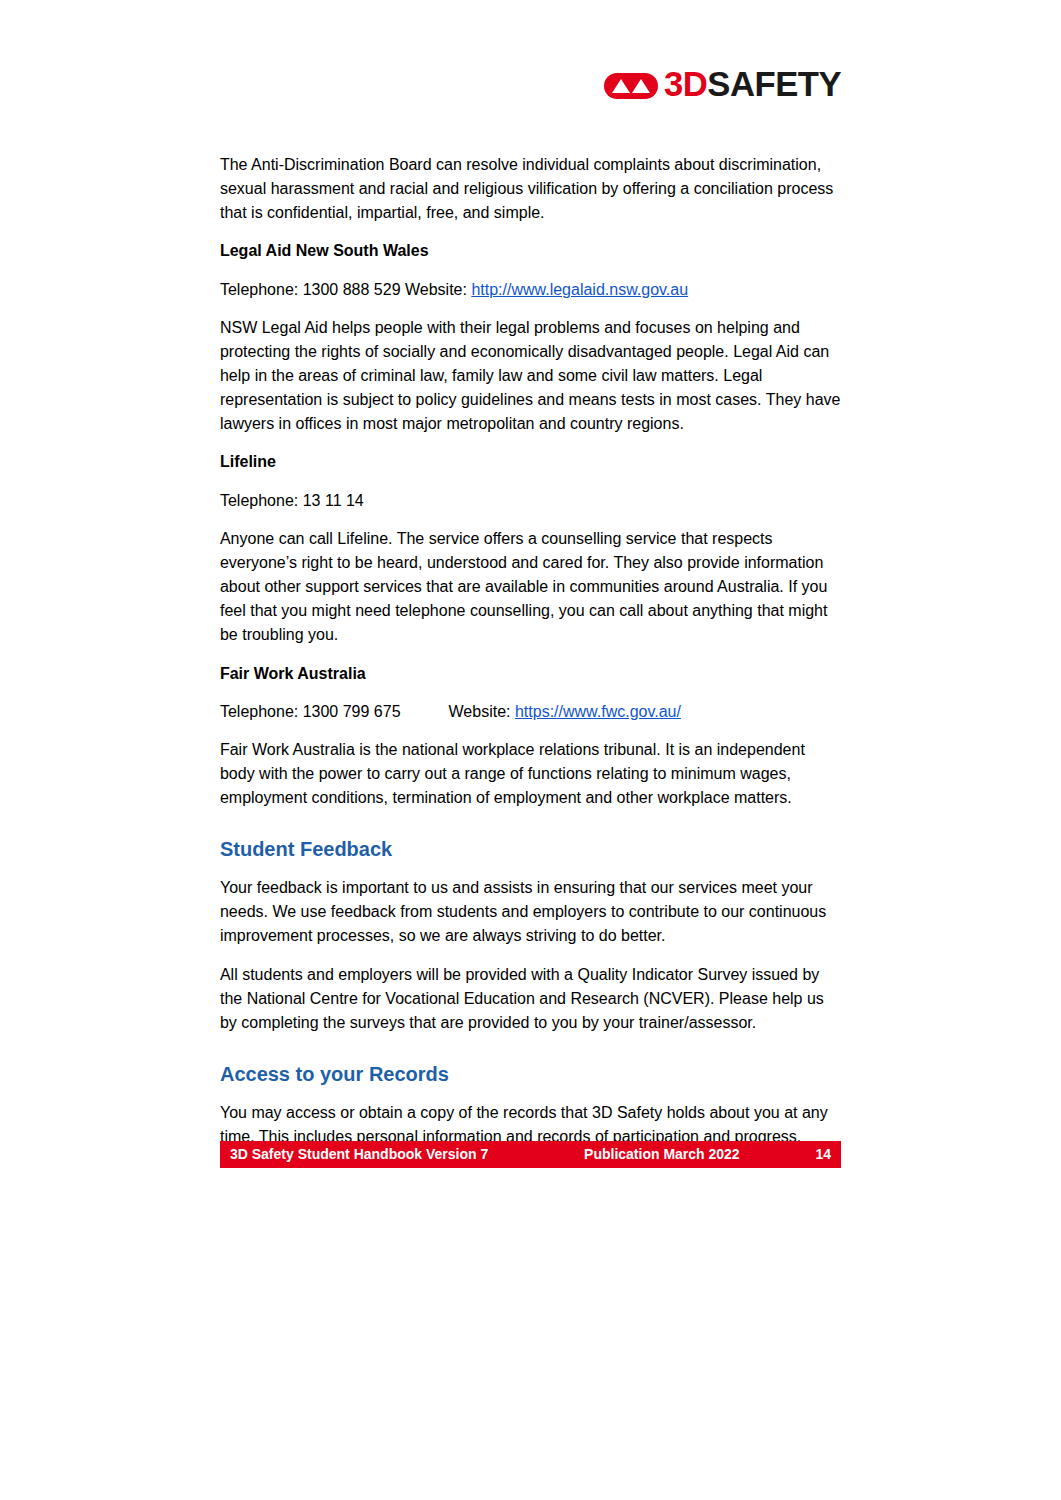3D SAFETY
The Anti-Discrimination Board can resolve individual complaints about discrimination, sexual harassment and racial and religious vilification by offering a conciliation process that is confidential, impartial, free, and simple.
Legal Aid New South Wales
Telephone: 1300 888 529 Website: http://www.legalaid.nsw.gov.au
NSW Legal Aid helps people with their legal problems and focuses on helping and protecting the rights of socially and economically disadvantaged people. Legal Aid can help in the areas of criminal law, family law and some civil law matters. Legal representation is subject to policy guidelines and means tests in most cases. They have lawyers in offices in most major metropolitan and country regions.
Lifeline
Telephone: 13 11 14
Anyone can call Lifeline. The service offers a counselling service that respects everyone’s right to be heard, understood and cared for. They also provide information about other support services that are available in communities around Australia. If you feel that you might need telephone counselling, you can call about anything that might be troubling you.
Fair Work Australia
Telephone: 1300 799 675 Website: https://www.fwc.gov.au/
Fair Work Australia is the national workplace relations tribunal. It is an independent body with the power to carry out a range of functions relating to minimum wages, employment conditions, termination of employment and other workplace matters.
Student Feedback
Your feedback is important to us and assists in ensuring that our services meet your needs. We use feedback from students and employers to contribute to our continuous improvement processes, so we are always striving to do better.
All students and employers will be provided with a Quality Indicator Survey issued by the National Centre for Vocational Education and Research (NCVER). Please help us by completing the surveys that are provided to you by your trainer/assessor.
Access to your Records
You may access or obtain a copy of the records that 3D Safety holds about you at any time. This includes personal information and records of participation and progress.
3D Safety Student Handbook Version 7 Publication March 2022 14